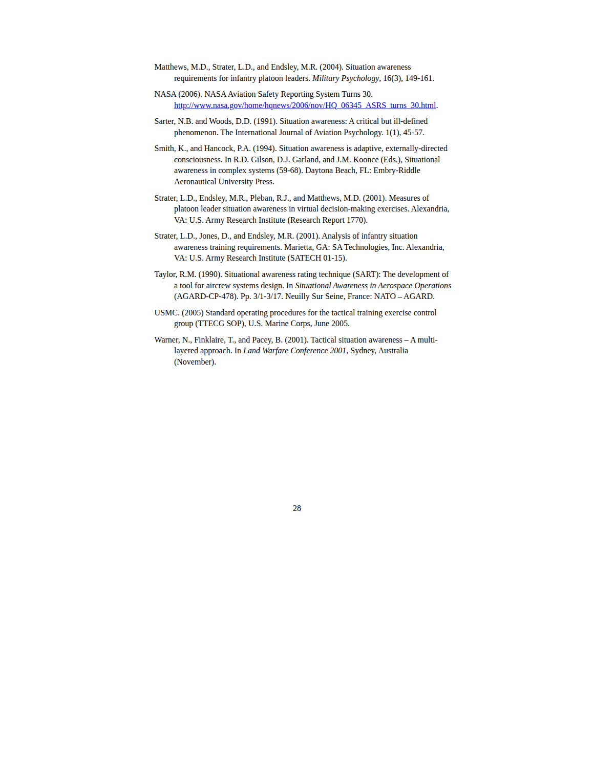Matthews, M.D., Strater, L.D., and Endsley, M.R. (2004). Situation awareness requirements for infantry platoon leaders. Military Psychology, 16(3), 149-161.
NASA (2006). NASA Aviation Safety Reporting System Turns 30. http://www.nasa.gov/home/hqnews/2006/nov/HQ_06345_ASRS_turns_30.html.
Sarter, N.B. and Woods, D.D. (1991). Situation awareness: A critical but ill-defined phenomenon. The International Journal of Aviation Psychology. 1(1), 45-57.
Smith, K., and Hancock, P.A. (1994). Situation awareness is adaptive, externally-directed consciousness. In R.D. Gilson, D.J. Garland, and J.M. Koonce (Eds.), Situational awareness in complex systems (59-68). Daytona Beach, FL: Embry-Riddle Aeronautical University Press.
Strater, L.D., Endsley, M.R., Pleban, R.J., and Matthews, M.D. (2001). Measures of platoon leader situation awareness in virtual decision-making exercises. Alexandria, VA: U.S. Army Research Institute (Research Report 1770).
Strater, L.D., Jones, D., and Endsley, M.R. (2001). Analysis of infantry situation awareness training requirements. Marietta, GA: SA Technologies, Inc. Alexandria, VA: U.S. Army Research Institute (SATECH 01-15).
Taylor, R.M. (1990). Situational awareness rating technique (SART): The development of a tool for aircrew systems design. In Situational Awareness in Aerospace Operations (AGARD-CP-478). Pp. 3/1-3/17. Neuilly Sur Seine, France: NATO – AGARD.
USMC. (2005) Standard operating procedures for the tactical training exercise control group (TTECG SOP), U.S. Marine Corps, June 2005.
Warner, N., Finklaire, T., and Pacey, B. (2001). Tactical situation awareness – A multi-layered approach. In Land Warfare Conference 2001, Sydney, Australia (November).
28